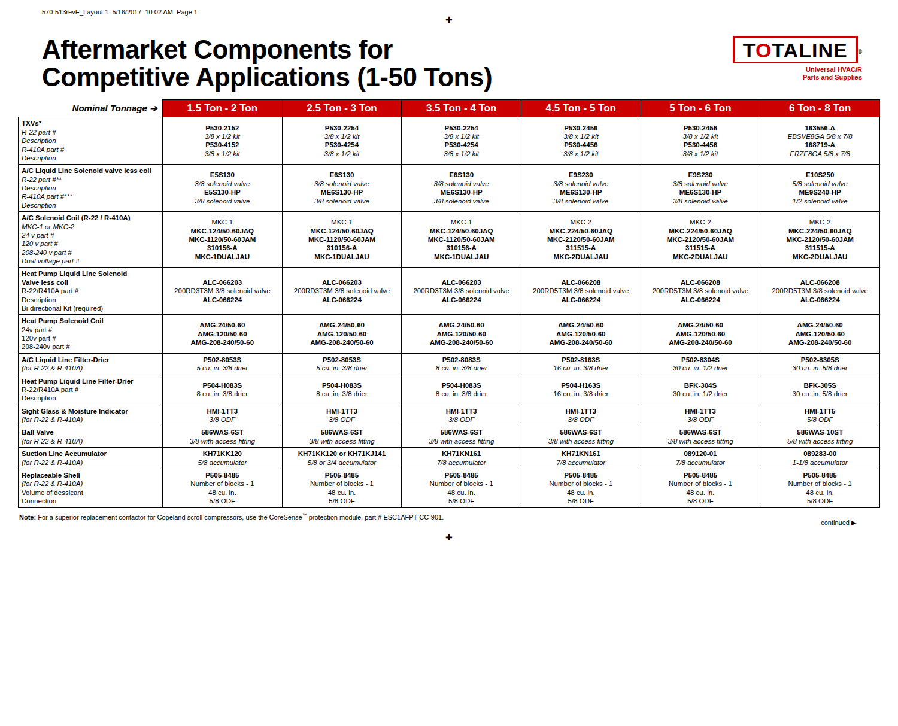570-513revE_Layout 1 5/16/2017 10:02 AM Page 1
✚
Aftermarket Components for
Competitive Applications (1-50 Tons)
TOTALINE
®
Universal HVAC/R
Parts and Supplies
| Nominal Tonnage ➔ | 1.5 Ton - 2 Ton | 2.5 Ton - 3 Ton | 3.5 Ton - 4 Ton | 4.5 Ton - 5 Ton | 5 Ton - 6 Ton | 6 Ton - 8 Ton |
| --- | --- | --- | --- | --- | --- | --- |
| TXVs* R-22 part # Description R-410A part # Description | P530-2152 3/8 x 1/2 kit P530-4152 3/8 x 1/2 kit | P530-2254 3/8 x 1/2 kit P530-4254 3/8 x 1/2 kit | P530-2254 3/8 x 1/2 kit P530-4254 3/8 x 1/2 kit | P530-2456 3/8 x 1/2 kit P530-4456 3/8 x 1/2 kit | P530-2456 3/8 x 1/2 kit P530-4456 3/8 x 1/2 kit | 163556-A EBSVE8GA 5/8 x 7/8 168719-A ERZE8GA 5/8 x 7/8 |
| A/C Liquid Line Solenoid valve less coil R-22 part #** Description R-410A part #*** Description | E5S130 3/8 solenoid valve E5S130-HP 3/8 solenoid valve | E6S130 3/8 solenoid valve ME6S130-HP 3/8 solenoid valve | E6S130 3/8 solenoid valve ME6S130-HP 3/8 solenoid valve | E9S230 3/8 solenoid valve ME6S130-HP 3/8 solenoid valve | E9S230 3/8 solenoid valve ME6S130-HP 3/8 solenoid valve | E10S250 5/8 solenoid valve ME9S240-HP 1/2 solenoid valve |
| A/C Solenoid Coil (R-22 / R-410A) MKC-1 or MKC-2 24 v part # 120 v part # 208-240 v part # Dual voltage part # | MKC-1 MKC-124/50-60JAQ MKC-1120/50-60JAM 310156-A MKC-1DUALJAU | MKC-1 MKC-124/50-60JAQ MKC-1120/50-60JAM 310156-A MKC-1DUALJAU | MKC-1 MKC-124/50-60JAQ MKC-1120/50-60JAM 310156-A MKC-1DUALJAU | MKC-2 MKC-224/50-60JAQ MKC-2120/50-60JAM 311515-A MKC-2DUALJAU | MKC-2 MKC-224/50-60JAQ MKC-2120/50-60JAM 311515-A MKC-2DUALJAU | MKC-2 MKC-224/50-60JAQ MKC-2120/50-60JAM 311515-A MKC-2DUALJAU |
| Heat Pump Liquid Line Solenoid Valve less coil R-22/R410A part # Description Bi-directional Kit (required) | ALC-066203 200RD3T3M 3/8 solenoid valve ALC-066224 | ALC-066203 200RD3T3M 3/8 solenoid valve ALC-066224 | ALC-066203 200RD3T3M 3/8 solenoid valve ALC-066224 | ALC-066208 200RD5T3M 3/8 solenoid valve ALC-066224 | ALC-066208 200RD5T3M 3/8 solenoid valve ALC-066224 | ALC-066208 200RD5T3M 3/8 solenoid valve ALC-066224 |
| Heat Pump Solenoid Coil 24v part # 120v part # 208-240v part # | AMG-24/50-60 AMG-120/50-60 AMG-208-240/50-60 | AMG-24/50-60 AMG-120/50-60 AMG-208-240/50-60 | AMG-24/50-60 AMG-120/50-60 AMG-208-240/50-60 | AMG-24/50-60 AMG-120/50-60 AMG-208-240/50-60 | AMG-24/50-60 AMG-120/50-60 AMG-208-240/50-60 | AMG-24/50-60 AMG-120/50-60 AMG-208-240/50-60 |
| A/C Liquid Line Filter-Drier (for R-22 & R-410A) | P502-8053S 5 cu. in. 3/8 drier | P502-8053S 5 cu. in. 3/8 drier | P502-8083S 8 cu. in. 3/8 drier | P502-8163S 16 cu. in. 3/8 drier | P502-8304S 30 cu. in. 1/2 drier | P502-8305S 30 cu. in. 5/8 drier |
| Heat Pump Liquid Line Filter-Drier R-22/R410A part # Description | P504-H083S 8 cu. in. 3/8 drier | P504-H083S 8 cu. in. 3/8 drier | P504-H083S 8 cu. in. 3/8 drier | P504-H163S 16 cu. in. 3/8 drier | BFK-304S 30 cu. in. 1/2 drier | BFK-305S 30 cu. in. 5/8 drier |
| Sight Glass & Moisture Indicator (for R-22 & R-410A) | HMI-1TT3 3/8 ODF | HMI-1TT3 3/8 ODF | HMI-1TT3 3/8 ODF | HMI-1TT3 3/8 ODF | HMI-1TT3 3/8 ODF | HMI-1TT5 5/8 ODF |
| Ball Valve (for R-22 & R-410A) | 586WAS-6ST 3/8 with access fitting | 586WAS-6ST 3/8 with access fitting | 586WAS-6ST 3/8 with access fitting | 586WAS-6ST 3/8 with access fitting | 586WAS-6ST 3/8 with access fitting | 586WAS-10ST 5/8 with access fitting |
| Suction Line Accumulator (for R-22 & R-410A) | KH71KK120 5/8 accumulator | KH71KK120 or KH71KJ141 5/8 or 3/4 accumulator | KH71KN161 7/8 accumulator | KH71KN161 7/8 accumulator | 089120-01 7/8 accumulator | 089283-00 1-1/8 accumulator |
| Replaceable Shell (for R-22 & R-410A) Volume of dessicant Connection | P505-8485 Number of blocks - 1 48 cu. in. 5/8 ODF | P505-8485 Number of blocks - 1 48 cu. in. 5/8 ODF | P505-8485 Number of blocks - 1 48 cu. in. 5/8 ODF | P505-8485 Number of blocks - 1 48 cu. in. 5/8 ODF | P505-8485 Number of blocks - 1 48 cu. in. 5/8 ODF | P505-8485 Number of blocks - 1 48 cu. in. 5/8 ODF |
Note: For a superior replacement contactor for Copeland scroll compressors, use the CoreSense™ protection module, part # ESC1AFPT-CC-901.
continued ▶
✚